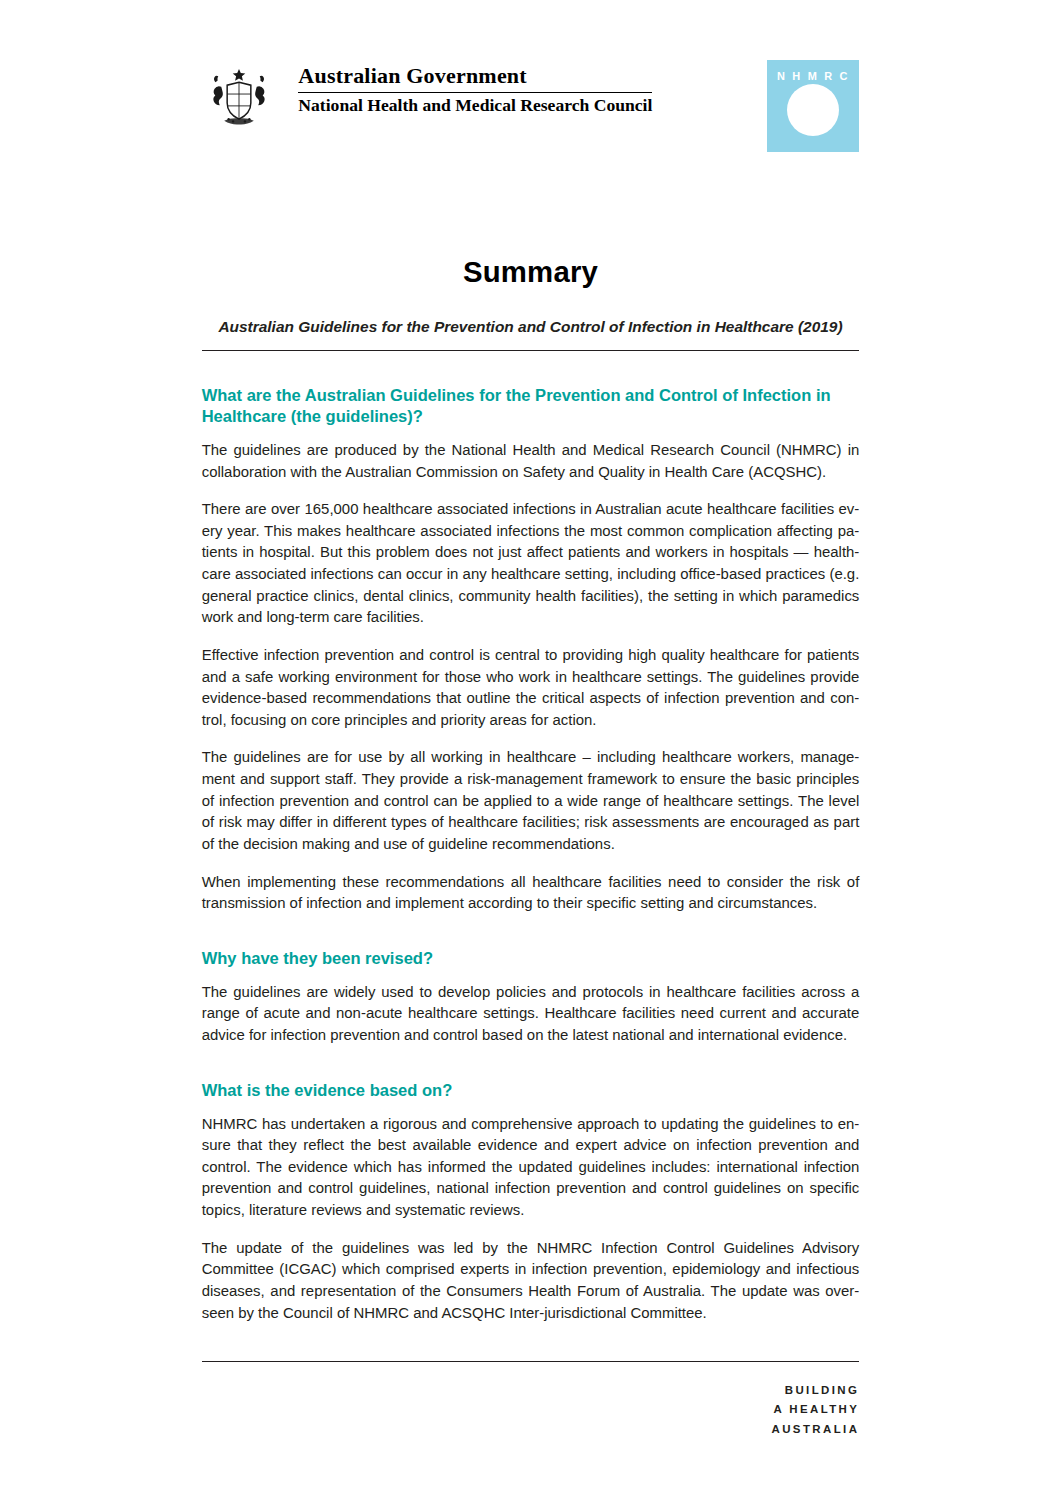Australian Government
National Health and Medical Research Council
N H M R C
Summary
Australian Guidelines for the Prevention and Control of Infection in Healthcare (2019)
What are the Australian Guidelines for the Prevention and Control of Infection in Healthcare (the guidelines)?
The guidelines are produced by the National Health and Medical Research Council (NHMRC) in collaboration with the Australian Commission on Safety and Quality in Health Care (ACQSHC).
There are over 165,000 healthcare associated infections in Australian acute healthcare facilities every year. This makes healthcare associated infections the most common complication affecting patients in hospital. But this problem does not just affect patients and workers in hospitals — healthcare associated infections can occur in any healthcare setting, including office-based practices (e.g. general practice clinics, dental clinics, community health facilities), the setting in which paramedics work and long-term care facilities.
Effective infection prevention and control is central to providing high quality healthcare for patients and a safe working environment for those who work in healthcare settings. The guidelines provide evidence-based recommendations that outline the critical aspects of infection prevention and control, focusing on core principles and priority areas for action.
The guidelines are for use by all working in healthcare – including healthcare workers, management and support staff. They provide a risk-management framework to ensure the basic principles of infection prevention and control can be applied to a wide range of healthcare settings. The level of risk may differ in different types of healthcare facilities; risk assessments are encouraged as part of the decision making and use of guideline recommendations.
When implementing these recommendations all healthcare facilities need to consider the risk of transmission of infection and implement according to their specific setting and circumstances.
Why have they been revised?
The guidelines are widely used to develop policies and protocols in healthcare facilities across a range of acute and non-acute healthcare settings. Healthcare facilities need current and accurate advice for infection prevention and control based on the latest national and international evidence.
What is the evidence based on?
NHMRC has undertaken a rigorous and comprehensive approach to updating the guidelines to ensure that they reflect the best available evidence and expert advice on infection prevention and control. The evidence which has informed the updated guidelines includes: international infection prevention and control guidelines, national infection prevention and control guidelines on specific topics, literature reviews and systematic reviews.
The update of the guidelines was led by the NHMRC Infection Control Guidelines Advisory Committee (ICGAC) which comprised experts in infection prevention, epidemiology and infectious diseases, and representation of the Consumers Health Forum of Australia. The update was overseen by the Council of NHMRC and ACSQHC Inter-jurisdictional Committee.
Building
a healthy
Australia